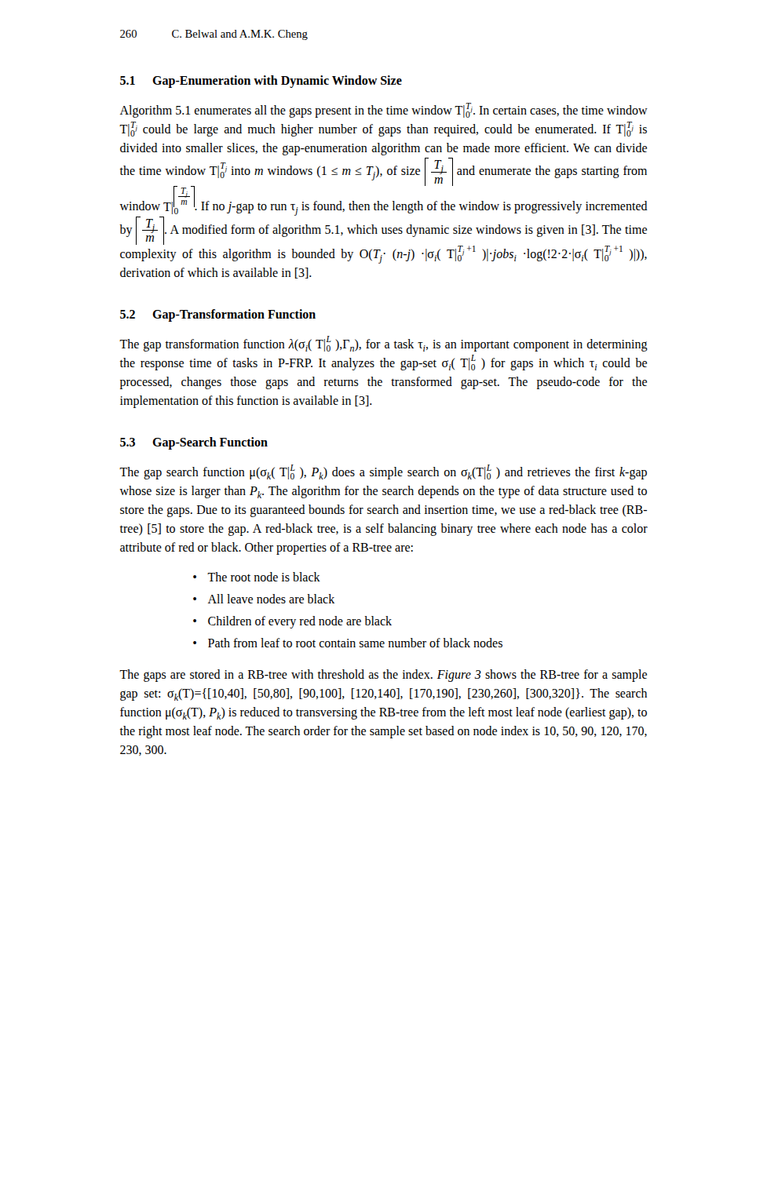260 C. Belwal and A.M.K. Cheng
5.1 Gap-Enumeration with Dynamic Window Size
Algorithm 5.1 enumerates all the gaps present in the time window T|Tj 0. In certain cases, the time window T|Tj 0 could be large and much higher number of gaps than required, could be enumerated. If T|Tj 0 is divided into smaller slices, the gap-enumeration algorithm can be made more efficient. We can divide the time window T|Tj 0 into m windows (1 ≤ m ≤ Tj), of size Tj m and enumerate the gaps starting from window T|Tj m 0. If no j-gap to run τj is found, then the length of the window is progressively incremented by Tj m. A modified form of algorithm 5.1, which uses dynamic size windows is given in [3]. The time complexity of this algorithm is bounded by O(Tj· (n-j) ·|σi( T|Tj +10 )|·jobsi ·log(!2·2·|σi( T|Tj +10 )|)), derivation of which is available in [3].
5.2 Gap-Transformation Function
The gap transformation function λ(σi( T|L 0 ),Γn), for a task τi, is an important component in determining the response time of tasks in P-FRP. It analyzes the gap-set σi( T|L 0 ) for gaps in which τi could be processed, changes those gaps and returns the transformed gap-set. The pseudo-code for the implementation of this function is available in [3].
5.3 Gap-Search Function
The gap search function μ(σk( T|L 0 ), Pk) does a simple search on σk(T|L 0 ) and retrieves the first k-gap whose size is larger than Pk. The algorithm for the search depends on the type of data structure used to store the gaps. Due to its guaranteed bounds for search and insertion time, we use a red-black tree (RB-tree) [5] to store the gap. A red-black tree, is a self balancing binary tree where each node has a color attribute of red or black. Other properties of a RB-tree are:
The root node is black
All leave nodes are black
Children of every red node are black
Path from leaf to root contain same number of black nodes
The gaps are stored in a RB-tree with threshold as the index. Figure 3 shows the RB-tree for a sample gap set: σk(T)={[10,40], [50,80], [90,100], [120,140], [170,190], [230,260], [300,320]}. The search function μ(σk(T), Pk) is reduced to transversing the RB-tree from the left most leaf node (earliest gap), to the right most leaf node. The search order for the sample set based on node index is 10, 50, 90, 120, 170, 230, 300.